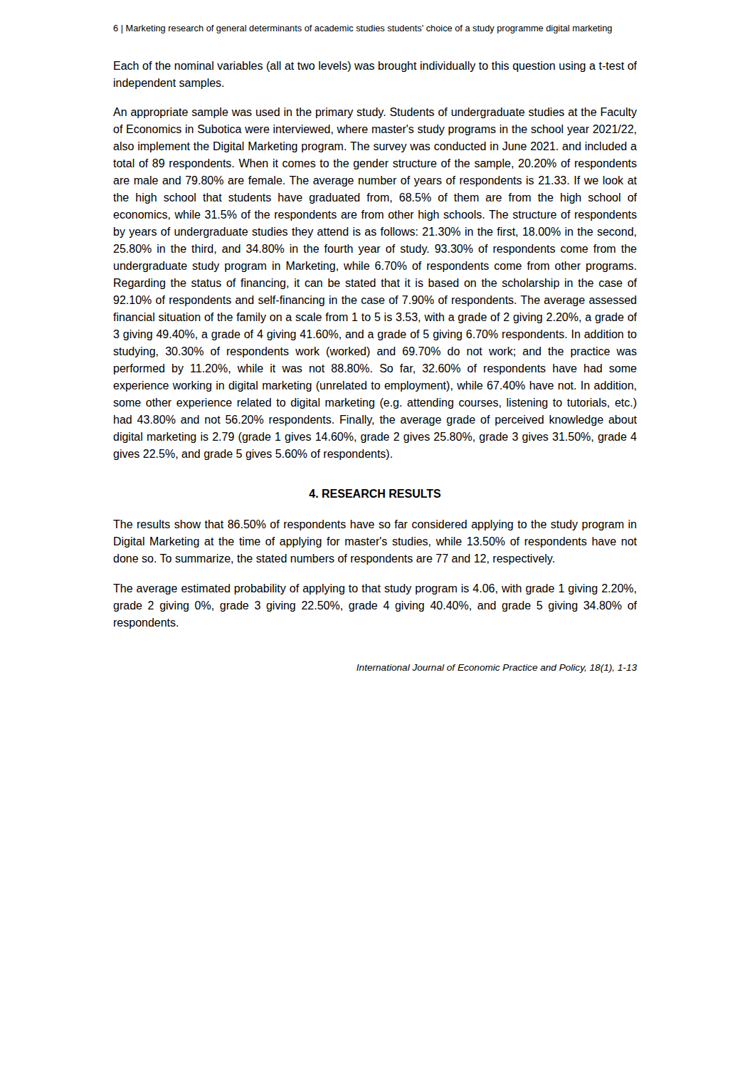6 | Marketing research of general determinants of academic studies students' choice of a study programme digital marketing
Each of the nominal variables (all at two levels) was brought individually to this question using a t-test of independent samples.
An appropriate sample was used in the primary study. Students of undergraduate studies at the Faculty of Economics in Subotica were interviewed, where master's study programs in the school year 2021/22, also implement the Digital Marketing program. The survey was conducted in June 2021. and included a total of 89 respondents. When it comes to the gender structure of the sample, 20.20% of respondents are male and 79.80% are female. The average number of years of respondents is 21.33. If we look at the high school that students have graduated from, 68.5% of them are from the high school of economics, while 31.5% of the respondents are from other high schools. The structure of respondents by years of undergraduate studies they attend is as follows: 21.30% in the first, 18.00% in the second, 25.80% in the third, and 34.80% in the fourth year of study. 93.30% of respondents come from the undergraduate study program in Marketing, while 6.70% of respondents come from other programs. Regarding the status of financing, it can be stated that it is based on the scholarship in the case of 92.10% of respondents and self-financing in the case of 7.90% of respondents. The average assessed financial situation of the family on a scale from 1 to 5 is 3.53, with a grade of 2 giving 2.20%, a grade of 3 giving 49.40%, a grade of 4 giving 41.60%, and a grade of 5 giving 6.70% respondents. In addition to studying, 30.30% of respondents work (worked) and 69.70% do not work; and the practice was performed by 11.20%, while it was not 88.80%. So far, 32.60% of respondents have had some experience working in digital marketing (unrelated to employment), while 67.40% have not. In addition, some other experience related to digital marketing (e.g. attending courses, listening to tutorials, etc.) had 43.80% and not 56.20% respondents. Finally, the average grade of perceived knowledge about digital marketing is 2.79 (grade 1 gives 14.60%, grade 2 gives 25.80%, grade 3 gives 31.50%, grade 4 gives 22.5%, and grade 5 gives 5.60% of respondents).
4. Research Results
The results show that 86.50% of respondents have so far considered applying to the study program in Digital Marketing at the time of applying for master's studies, while 13.50% of respondents have not done so. To summarize, the stated numbers of respondents are 77 and 12, respectively.
The average estimated probability of applying to that study program is 4.06, with grade 1 giving 2.20%, grade 2 giving 0%, grade 3 giving 22.50%, grade 4 giving 40.40%, and grade 5 giving 34.80% of respondents.
International Journal of Economic Practice and Policy, 18(1), 1-13